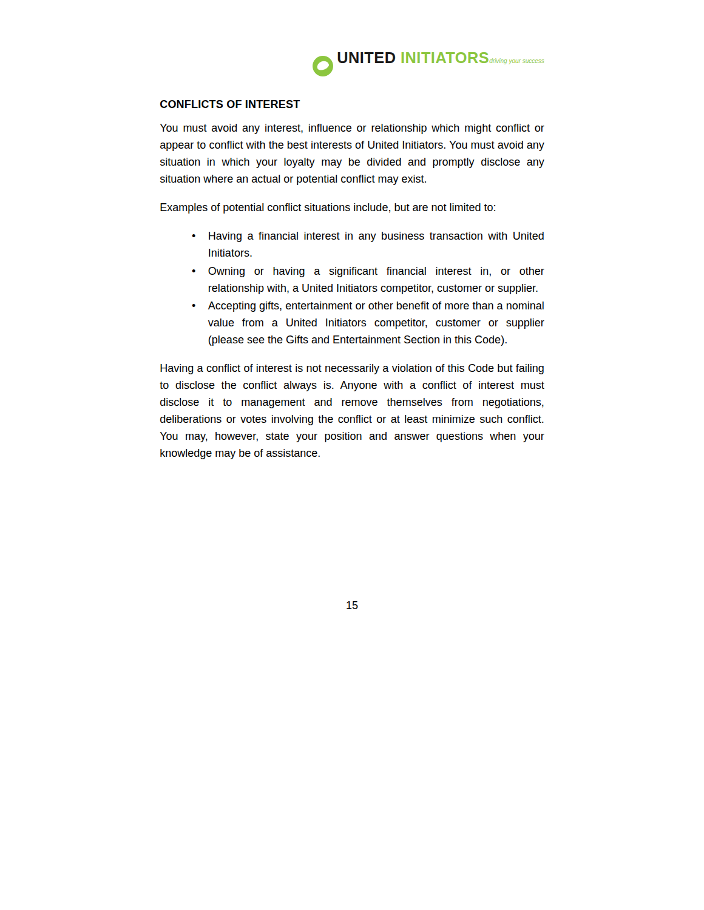UNITED INITIATORS driving your success
CONFLICTS OF INTEREST
You must avoid any interest, influence or relationship which might conflict or appear to conflict with the best interests of United Initiators. You must avoid any situation in which your loyalty may be divided and promptly disclose any situation where an actual or potential conflict may exist.
Examples of potential conflict situations include, but are not limited to:
Having a financial interest in any business transaction with United Initiators.
Owning or having a significant financial interest in, or other relationship with, a United Initiators competitor, customer or supplier.
Accepting gifts, entertainment or other benefit of more than a nominal value from a United Initiators competitor, customer or supplier (please see the Gifts and Entertainment Section in this Code).
Having a conflict of interest is not necessarily a violation of this Code but failing to disclose the conflict always is. Anyone with a conflict of interest must disclose it to management and remove themselves from negotiations, deliberations or votes involving the conflict or at least minimize such conflict. You may, however, state your position and answer questions when your knowledge may be of assistance.
15